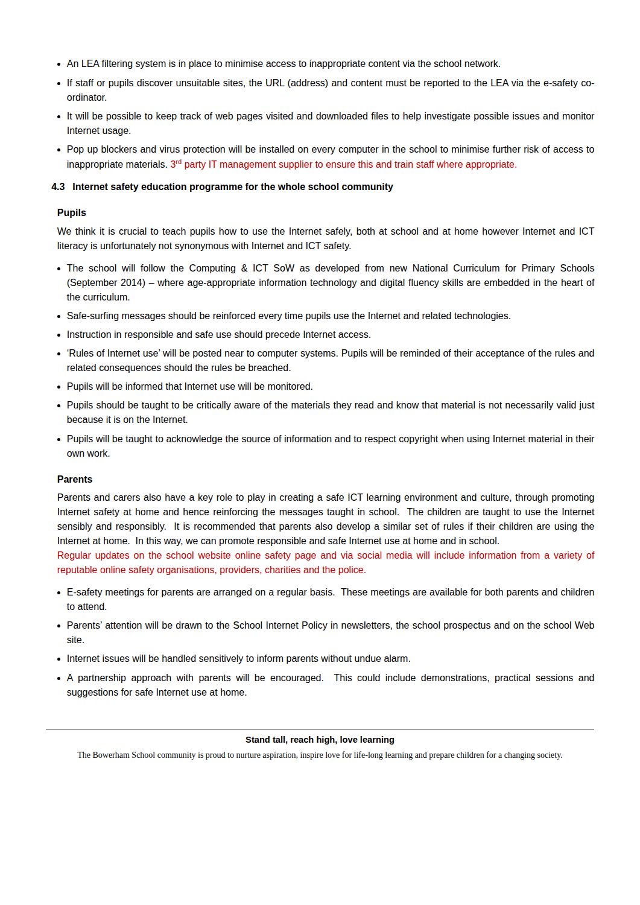An LEA filtering system is in place to minimise access to inappropriate content via the school network.
If staff or pupils discover unsuitable sites, the URL (address) and content must be reported to the LEA via the e-safety co-ordinator.
It will be possible to keep track of web pages visited and downloaded files to help investigate possible issues and monitor Internet usage.
Pop up blockers and virus protection will be installed on every computer in the school to minimise further risk of access to inappropriate materials. 3rd party IT management supplier to ensure this and train staff where appropriate.
4.3 Internet safety education programme for the whole school community
Pupils
We think it is crucial to teach pupils how to use the Internet safely, both at school and at home however Internet and ICT literacy is unfortunately not synonymous with Internet and ICT safety.
The school will follow the Computing & ICT SoW as developed from new National Curriculum for Primary Schools (September 2014) – where age-appropriate information technology and digital fluency skills are embedded in the heart of the curriculum.
Safe-surfing messages should be reinforced every time pupils use the Internet and related technologies.
Instruction in responsible and safe use should precede Internet access.
‘Rules of Internet use’ will be posted near to computer systems. Pupils will be reminded of their acceptance of the rules and related consequences should the rules be breached.
Pupils will be informed that Internet use will be monitored.
Pupils should be taught to be critically aware of the materials they read and know that material is not necessarily valid just because it is on the Internet.
Pupils will be taught to acknowledge the source of information and to respect copyright when using Internet material in their own work.
Parents
Parents and carers also have a key role to play in creating a safe ICT learning environment and culture, through promoting Internet safety at home and hence reinforcing the messages taught in school. The children are taught to use the Internet sensibly and responsibly. It is recommended that parents also develop a similar set of rules if their children are using the Internet at home. In this way, we can promote responsible and safe Internet use at home and in school.
Regular updates on the school website online safety page and via social media will include information from a variety of reputable online safety organisations, providers, charities and the police.
E-safety meetings for parents are arranged on a regular basis. These meetings are available for both parents and children to attend.
Parents’ attention will be drawn to the School Internet Policy in newsletters, the school prospectus and on the school Web site.
Internet issues will be handled sensitively to inform parents without undue alarm.
A partnership approach with parents will be encouraged. This could include demonstrations, practical sessions and suggestions for safe Internet use at home.
Stand tall, reach high, love learning
The Bowerham School community is proud to nurture aspiration, inspire love for life-long learning and prepare children for a changing society.